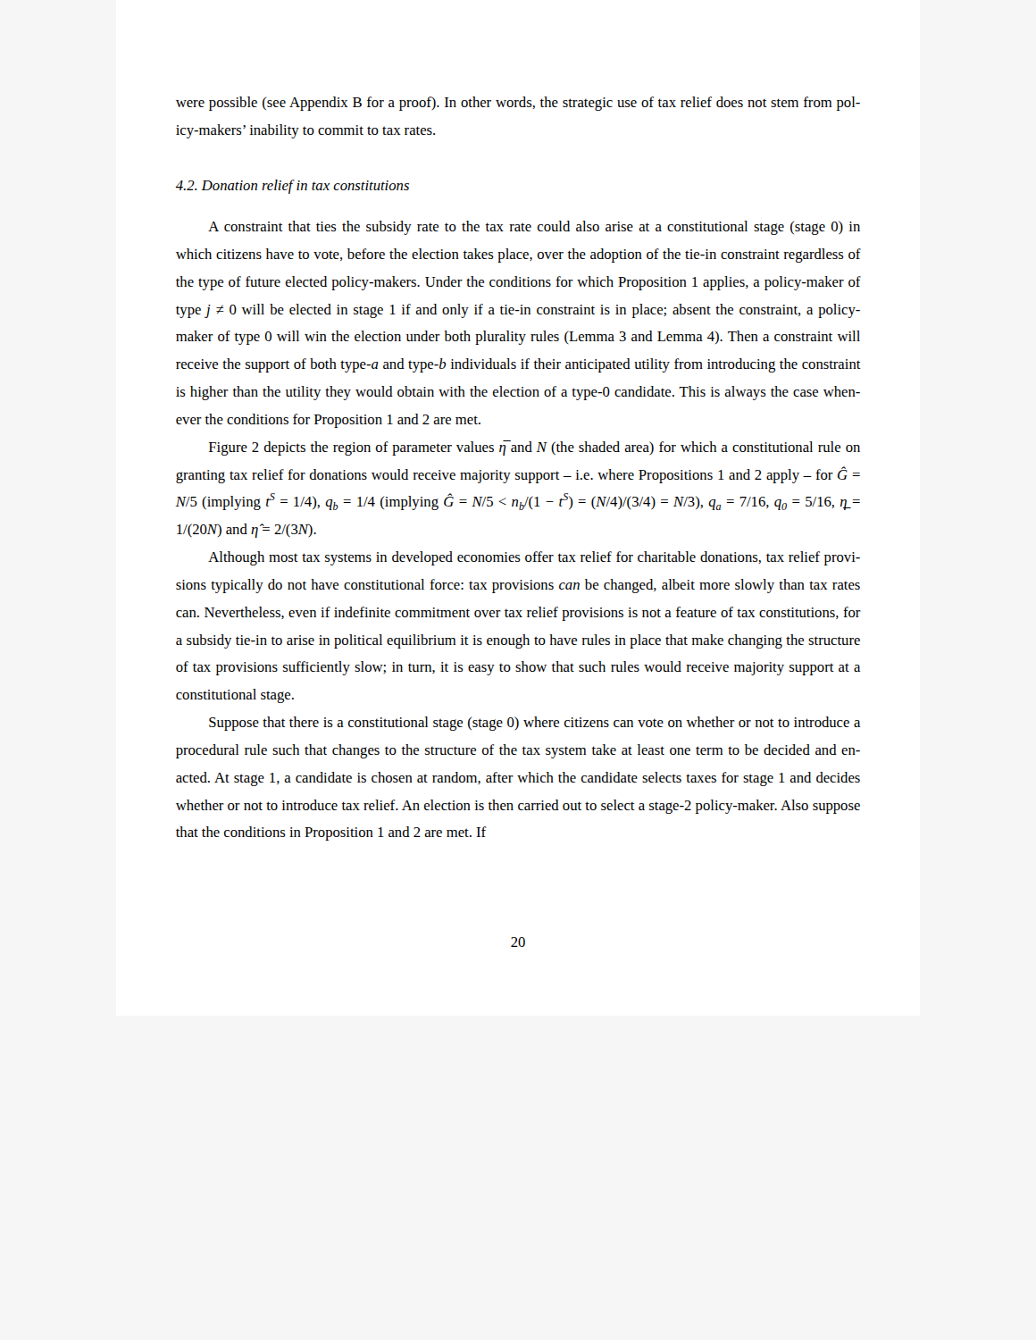were possible (see Appendix B for a proof). In other words, the strategic use of tax relief does not stem from policy-makers’ inability to commit to tax rates.
4.2. Donation relief in tax constitutions
A constraint that ties the subsidy rate to the tax rate could also arise at a constitutional stage (stage 0) in which citizens have to vote, before the election takes place, over the adoption of the tie-in constraint regardless of the type of future elected policy-makers. Under the conditions for which Proposition 1 applies, a policy-maker of type j ≠ 0 will be elected in stage 1 if and only if a tie-in constraint is in place; absent the constraint, a policy-maker of type 0 will win the election under both plurality rules (Lemma 3 and Lemma 4). Then a constraint will receive the support of both type-a and type-b individuals if their anticipated utility from introducing the constraint is higher than the utility they would obtain with the election of a type-0 candidate. This is always the case whenever the conditions for Proposition 1 and 2 are met.
Figure 2 depicts the region of parameter values η̅ and N (the shaded area) for which a constitutional rule on granting tax relief for donations would receive majority support – i.e. where Propositions 1 and 2 apply – for Ĝ = N/5 (implying tS = 1/4), qb = 1/4 (implying Ĝ = N/5 < nb/(1 − tS) = (N/4)/(3/4) = N/3), qa = 7/16, q0 = 5/16, η̲ = 1/(20N) and η̂ = 2/(3N).
Although most tax systems in developed economies offer tax relief for charitable donations, tax relief provisions typically do not have constitutional force: tax provisions can be changed, albeit more slowly than tax rates can. Nevertheless, even if indefinite commitment over tax relief provisions is not a feature of tax constitutions, for a subsidy tie-in to arise in political equilibrium it is enough to have rules in place that make changing the structure of tax provisions sufficiently slow; in turn, it is easy to show that such rules would receive majority support at a constitutional stage.
Suppose that there is a constitutional stage (stage 0) where citizens can vote on whether or not to introduce a procedural rule such that changes to the structure of the tax system take at least one term to be decided and enacted. At stage 1, a candidate is chosen at random, after which the candidate selects taxes for stage 1 and decides whether or not to introduce tax relief. An election is then carried out to select a stage-2 policy-maker. Also suppose that the conditions in Proposition 1 and 2 are met. If
20